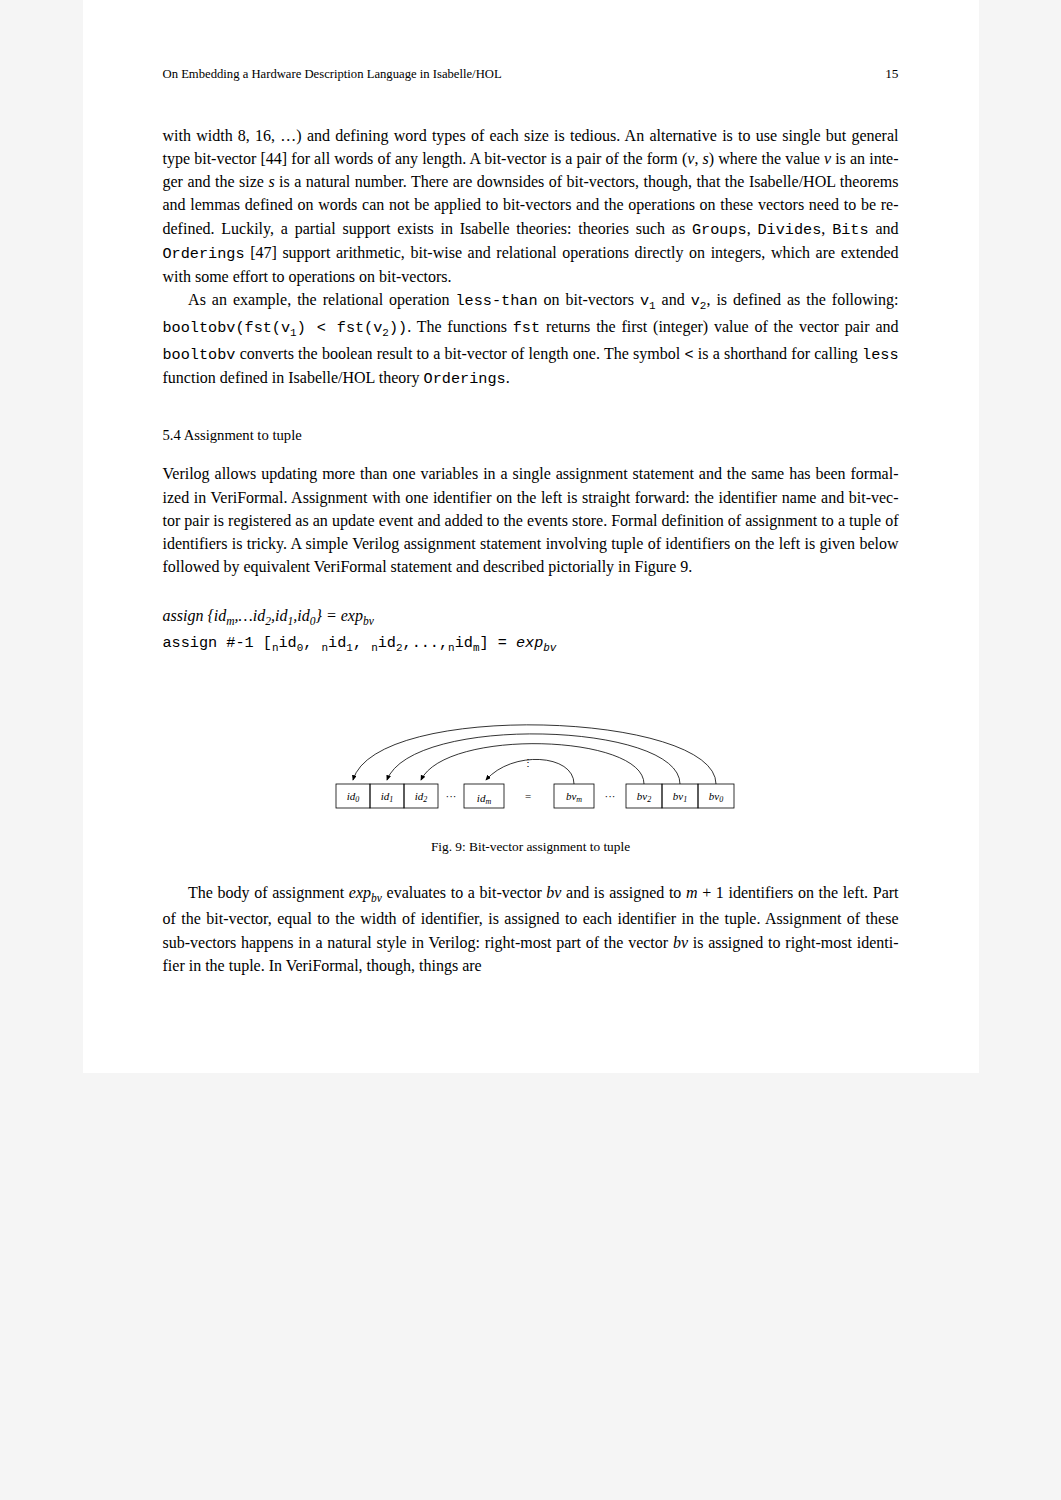On Embedding a Hardware Description Language in Isabelle/HOL 15
with width 8, 16, …) and defining word types of each size is tedious. An alternative is to use single but general type bit-vector [44] for all words of any length. A bit-vector is a pair of the form (v, s) where the value v is an integer and the size s is a natural number. There are downsides of bit-vectors, though, that the Isabelle/HOL theorems and lemmas defined on words can not be applied to bit-vectors and the operations on these vectors need to be re-defined. Luckily, a partial support exists in Isabelle theories: theories such as Groups, Divides, Bits and Orderings [47] support arithmetic, bit-wise and relational operations directly on integers, which are extended with some effort to operations on bit-vectors.
As an example, the relational operation less-than on bit-vectors v1 and v2, is defined as the following: booltobv(fst(v1) < fst(v2)). The functions fst returns the first (integer) value of the vector pair and booltobv converts the boolean result to a bit-vector of length one. The symbol < is a shorthand for calling less function defined in Isabelle/HOL theory Orderings.
5.4 Assignment to tuple
Verilog allows updating more than one variables in a single assignment statement and the same has been formalized in VeriFormal. Assignment with one identifier on the left is straight forward: the identifier name and bit-vector pair is registered as an update event and added to the events store. Formal definition of assignment to a tuple of identifiers is tricky. A simple Verilog assignment statement involving tuple of identifiers on the left is given below followed by equivalent VeriFormal statement and described pictorially in Figure 9.
assign {idm,…id2,id1,id0} = expbv
assign #-1 [nid0, nid1, nid2,...,nidm] = expbv
id0 id1 id2 ··· idm = bvm ··· bv2 bv1 bv0 ⋮
Fig. 9: Bit-vector assignment to tuple
The body of assignment expbv evaluates to a bit-vector bv and is assigned to m + 1 identifiers on the left. Part of the bit-vector, equal to the width of identifier, is assigned to each identifier in the tuple. Assignment of these sub-vectors happens in a natural style in Verilog: right-most part of the vector bv is assigned to right-most identifier in the tuple. In VeriFormal, though, things are